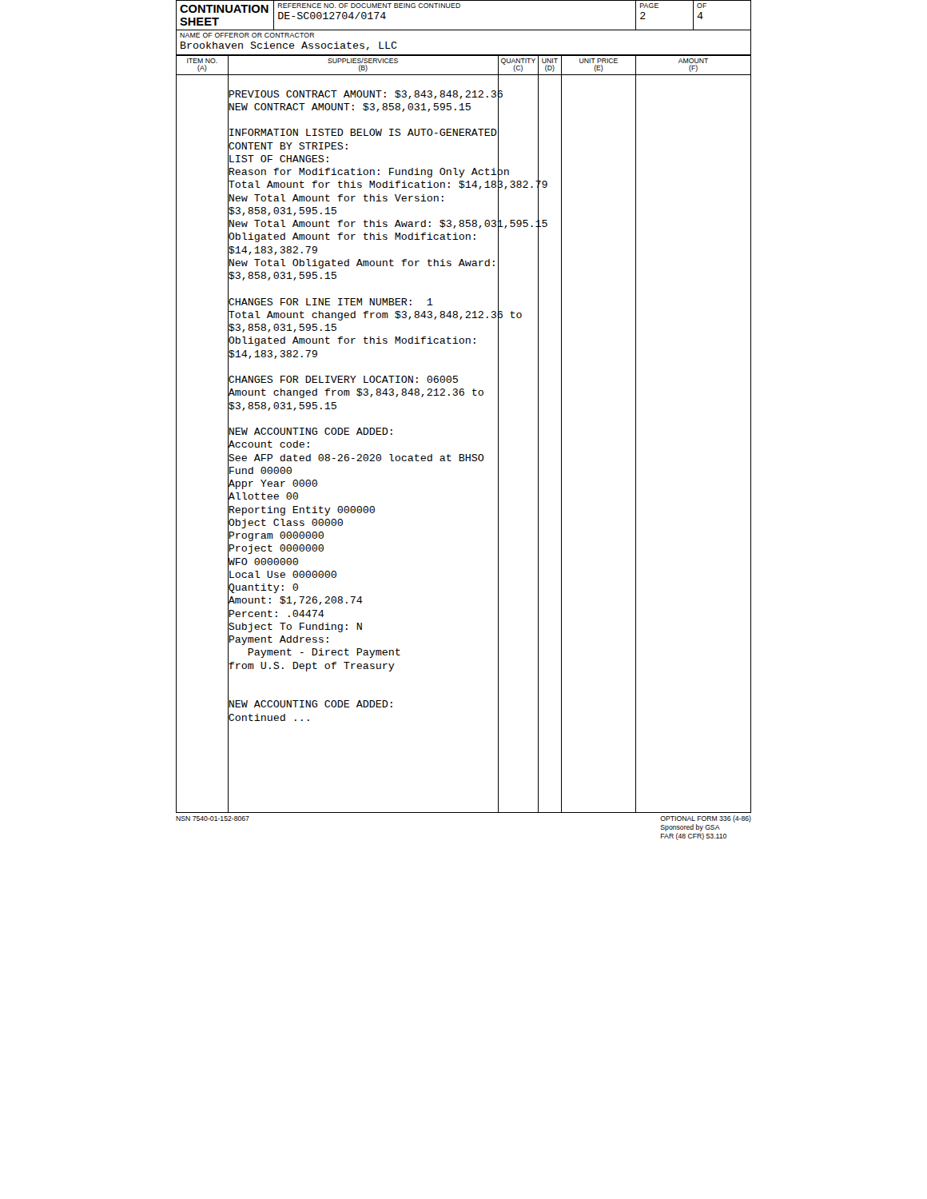| CONTINUATION SHEET | REFERENCE NO. OF DOCUMENT BEING CONTINUED DE-SC0012704/0174 | PAGE 2 | OF 4 |
| NAME OF OFFEROR OR CONTRACTOR Brookhaven Science Associates, LLC |
| ITEM NO. (A) | SUPPLIES/SERVICES (B) | QUANTITY (C) | UNIT (D) | UNIT PRICE (E) | AMOUNT (F) |
| --- | --- | --- | --- | --- | --- |
| | PREVIOUS CONTRACT AMOUNT: $3,843,848,212.36 NEW CONTRACT AMOUNT: $3,858,031,595.15 INFORMATION LISTED BELOW IS AUTO-GENERATED CONTENT BY STRIPES: LIST OF CHANGES: Reason for Modification: Funding Only Action Total Amount for this Modification: $14,183,382.79 New Total Amount for this Version: $3,858,031,595.15 New Total Amount for this Award: $3,858,031,595.15 Obligated Amount for this Modification: $14,183,382.79 New Total Obligated Amount for this Award: $3,858,031,595.15 CHANGES FOR LINE ITEM NUMBER: 1 Total Amount changed from $3,843,848,212.36 to $3,858,031,595.15 Obligated Amount for this Modification: $14,183,382.79 CHANGES FOR DELIVERY LOCATION: 06005 Amount changed from $3,843,848,212.36 to $3,858,031,595.15 NEW ACCOUNTING CODE ADDED: Account code: See AFP dated 08-26-2020 located at BHSO Fund 00000 Appr Year 0000 Allottee 00 Reporting Entity 000000 Object Class 00000 Program 0000000 Project 0000000 WFO 0000000 Local Use 0000000 Quantity: 0 Amount: $1,726,208.74 Percent: .04474 Subject To Funding: N Payment Address: Payment - Direct Payment from U.S. Dept of Treasury NEW ACCOUNTING CODE ADDED: Continued ... | | | | |
NSN 7540-01-152-8067
OPTIONAL FORM 336 (4-86)
Sponsored by GSA
FAR (48 CFR) 53.110